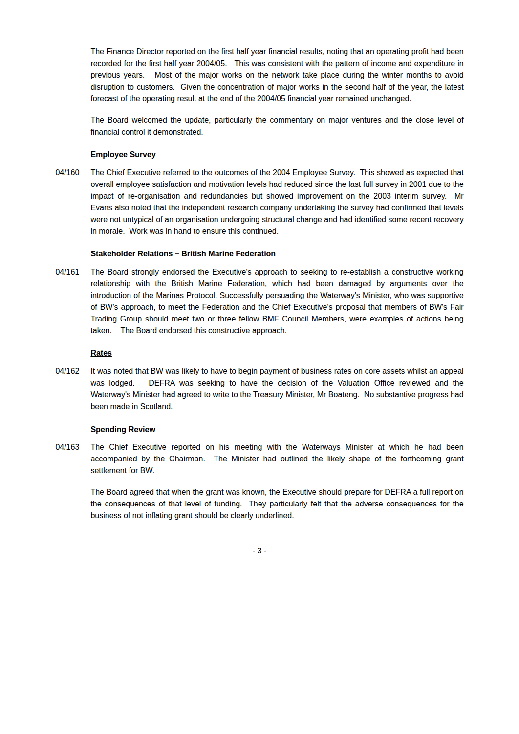The Finance Director reported on the first half year financial results, noting that an operating profit had been recorded for the first half year 2004/05. This was consistent with the pattern of income and expenditure in previous years. Most of the major works on the network take place during the winter months to avoid disruption to customers. Given the concentration of major works in the second half of the year, the latest forecast of the operating result at the end of the 2004/05 financial year remained unchanged.
The Board welcomed the update, particularly the commentary on major ventures and the close level of financial control it demonstrated.
Employee Survey
04/160
The Chief Executive referred to the outcomes of the 2004 Employee Survey. This showed as expected that overall employee satisfaction and motivation levels had reduced since the last full survey in 2001 due to the impact of re-organisation and redundancies but showed improvement on the 2003 interim survey. Mr Evans also noted that the independent research company undertaking the survey had confirmed that levels were not untypical of an organisation undergoing structural change and had identified some recent recovery in morale. Work was in hand to ensure this continued.
Stakeholder Relations – British Marine Federation
04/161
The Board strongly endorsed the Executive's approach to seeking to re-establish a constructive working relationship with the British Marine Federation, which had been damaged by arguments over the introduction of the Marinas Protocol. Successfully persuading the Waterway's Minister, who was supportive of BW's approach, to meet the Federation and the Chief Executive's proposal that members of BW's Fair Trading Group should meet two or three fellow BMF Council Members, were examples of actions being taken. The Board endorsed this constructive approach.
Rates
04/162
It was noted that BW was likely to have to begin payment of business rates on core assets whilst an appeal was lodged. DEFRA was seeking to have the decision of the Valuation Office reviewed and the Waterway's Minister had agreed to write to the Treasury Minister, Mr Boateng. No substantive progress had been made in Scotland.
Spending Review
04/163
The Chief Executive reported on his meeting with the Waterways Minister at which he had been accompanied by the Chairman. The Minister had outlined the likely shape of the forthcoming grant settlement for BW.
The Board agreed that when the grant was known, the Executive should prepare for DEFRA a full report on the consequences of that level of funding. They particularly felt that the adverse consequences for the business of not inflating grant should be clearly underlined.
- 3 -